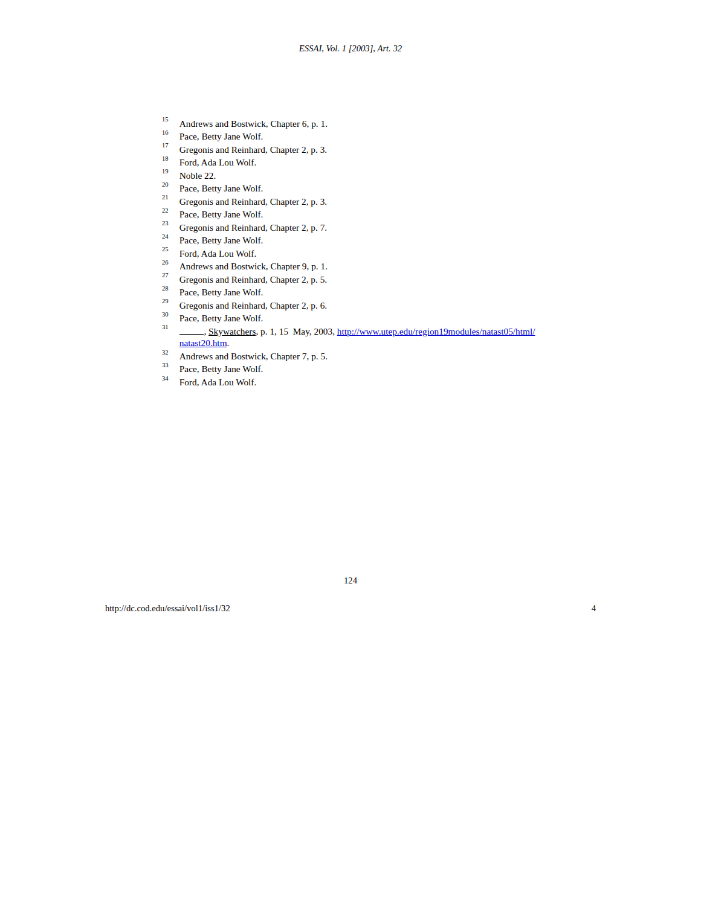ESSAI, Vol. 1 [2003], Art. 32
15 Andrews and Bostwick, Chapter 6, p. 1.
16 Pace, Betty Jane Wolf.
17 Gregonis and Reinhard, Chapter 2, p. 3.
18 Ford, Ada Lou Wolf.
19 Noble 22.
20 Pace, Betty Jane Wolf.
21 Gregonis and Reinhard, Chapter 2, p. 3.
22 Pace, Betty Jane Wolf.
23 Gregonis and Reinhard, Chapter 2, p. 7.
24 Pace, Betty Jane Wolf.
25 Ford, Ada Lou Wolf.
26 Andrews and Bostwick, Chapter 9, p. 1.
27 Gregonis and Reinhard, Chapter 2, p. 5.
28 Pace, Betty Jane Wolf.
29 Gregonis and Reinhard, Chapter 2, p. 6.
30 Pace, Betty Jane Wolf.
31 , Skywatchers, p. 1, 15 May, 2003, http://www.utep.edu/region19modules/natast05/html/natast20.htm.
32 Andrews and Bostwick, Chapter 7, p. 5.
33 Pace, Betty Jane Wolf.
34 Ford, Ada Lou Wolf.
124
http://dc.cod.edu/essai/vol1/iss1/32 4